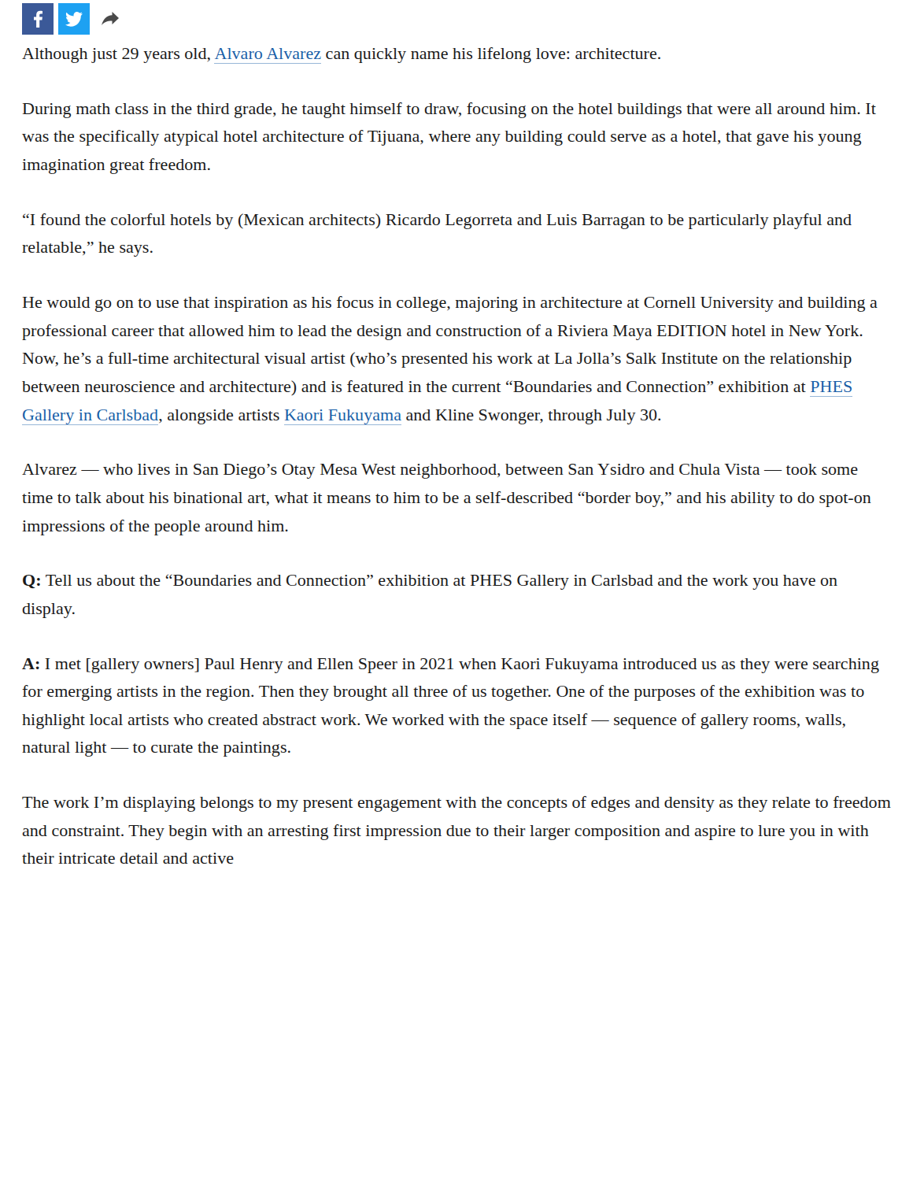Although just 29 years old, Alvaro Alvarez can quickly name his lifelong love: architecture.
During math class in the third grade, he taught himself to draw, focusing on the hotel buildings that were all around him. It was the specifically atypical hotel architecture of Tijuana, where any building could serve as a hotel, that gave his young imagination great freedom.
“I found the colorful hotels by (Mexican architects) Ricardo Legorreta and Luis Barragan to be particularly playful and relatable,” he says.
He would go on to use that inspiration as his focus in college, majoring in architecture at Cornell University and building a professional career that allowed him to lead the design and construction of a Riviera Maya EDITION hotel in New York. Now, he’s a full-time architectural visual artist (who’s presented his work at La Jolla’s Salk Institute on the relationship between neuroscience and architecture) and is featured in the current “Boundaries and Connection” exhibition at PHES Gallery in Carlsbad, alongside artists Kaori Fukuyama and Kline Swonger, through July 30.
Alvarez — who lives in San Diego’s Otay Mesa West neighborhood, between San Ysidro and Chula Vista — took some time to talk about his binational art, what it means to him to be a self-described “border boy,” and his ability to do spot-on impressions of the people around him.
Q: Tell us about the “Boundaries and Connection” exhibition at PHES Gallery in Carlsbad and the work you have on display.
A: I met [gallery owners] Paul Henry and Ellen Speer in 2021 when Kaori Fukuyama introduced us as they were searching for emerging artists in the region. Then they brought all three of us together. One of the purposes of the exhibition was to highlight local artists who created abstract work. We worked with the space itself — sequence of gallery rooms, walls, natural light — to curate the paintings.
The work I’m displaying belongs to my present engagement with the concepts of edges and density as they relate to freedom and constraint. They begin with an arresting first impression due to their larger composition and aspire to lure you in with their intricate detail and active